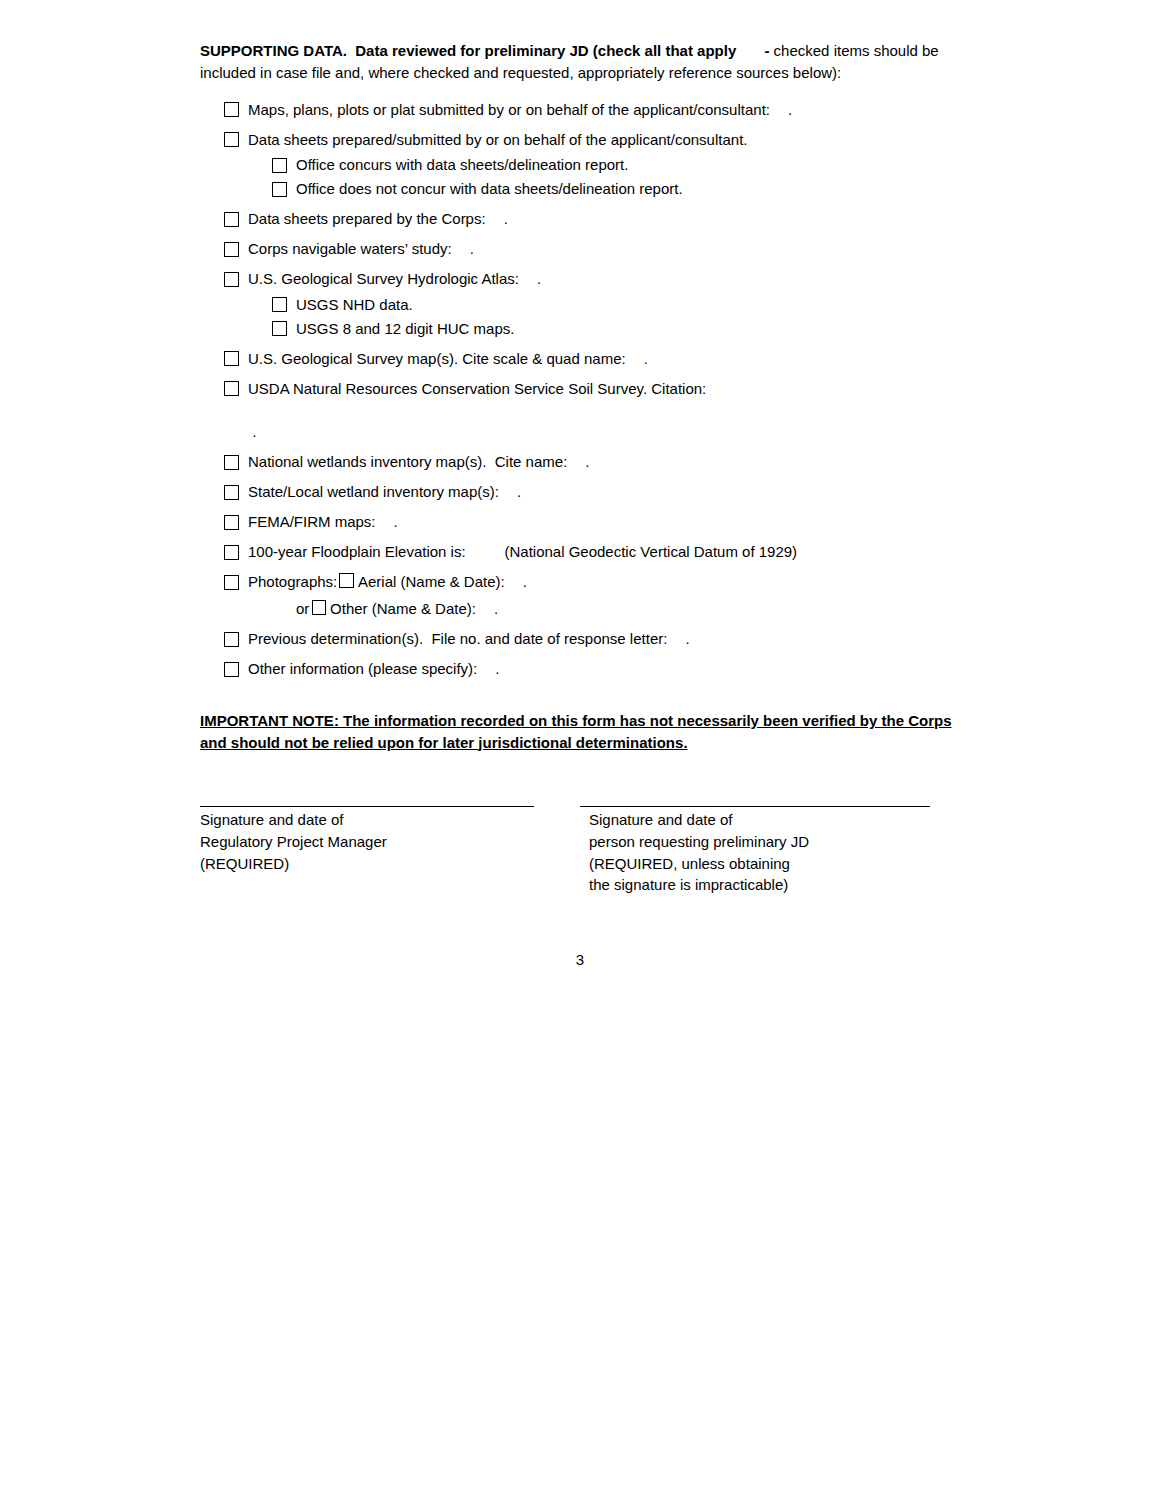SUPPORTING DATA. Data reviewed for preliminary JD (check all that apply
- checked items should be included in case file and, where checked and requested, appropriately reference sources below):
Maps, plans, plots or plat submitted by or on behalf of the applicant/consultant:.
Data sheets prepared/submitted by or on behalf of the applicant/consultant.
Office concurs with data sheets/delineation report.
Office does not concur with data sheets/delineation report.
Data sheets prepared by the Corps:.
Corps navigable waters’ study:.
U.S. Geological Survey Hydrologic Atlas:.
USGS NHD data.
USGS 8 and 12 digit HUC maps.
U.S. Geological Survey map(s). Cite scale & quad name:.
USDA Natural Resources Conservation Service Soil Survey. Citation:
.
National wetlands inventory map(s). Cite name:.
State/Local wetland inventory map(s):.
FEMA/FIRM maps:.
100-year Floodplain Elevation is: (National Geodectic Vertical Datum of 1929)
Photographs: Aerial (Name & Date):.
or Other (Name & Date):.
Previous determination(s). File no. and date of response letter:.
Other information (please specify):.
IMPORTANT NOTE: The information recorded on this form has not necessarily been verified by the Corps and should not be relied upon for later jurisdictional determinations.
| Signature and date of Regulatory Project Manager (REQUIRED) | Signature and date of person requesting preliminary JD (REQUIRED, unless obtaining the signature is impracticable) |
3